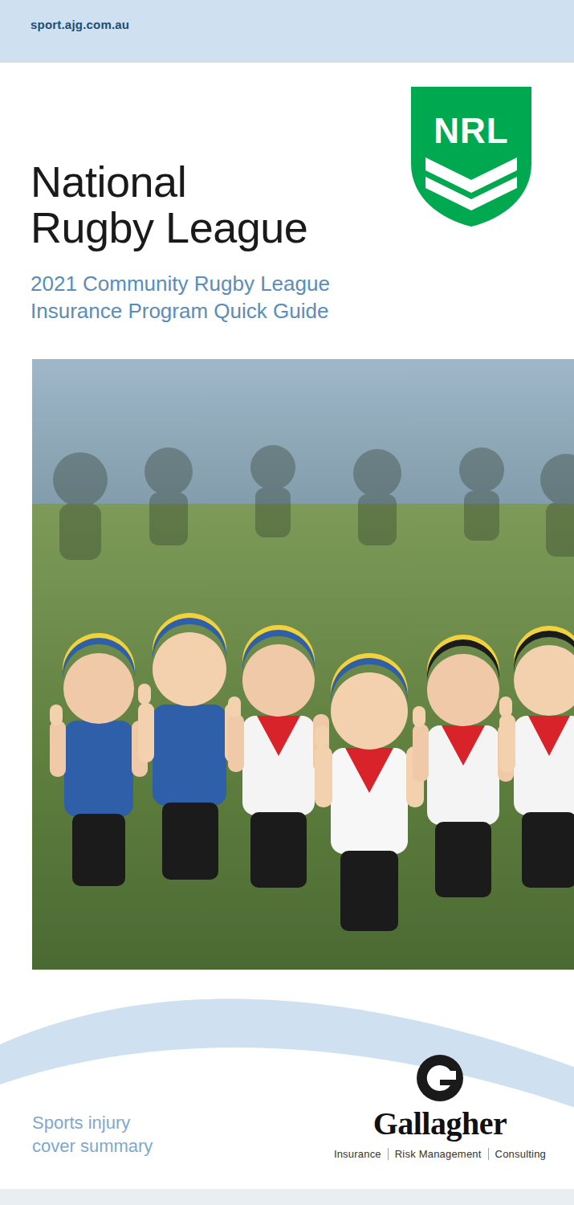sport.ajg.com.au
NRL
National
Rugby League
2021 Community Rugby League
Insurance Program Quick Guide
Sports injury
cover summary
Gallagher
Insurance Risk Management Consulting